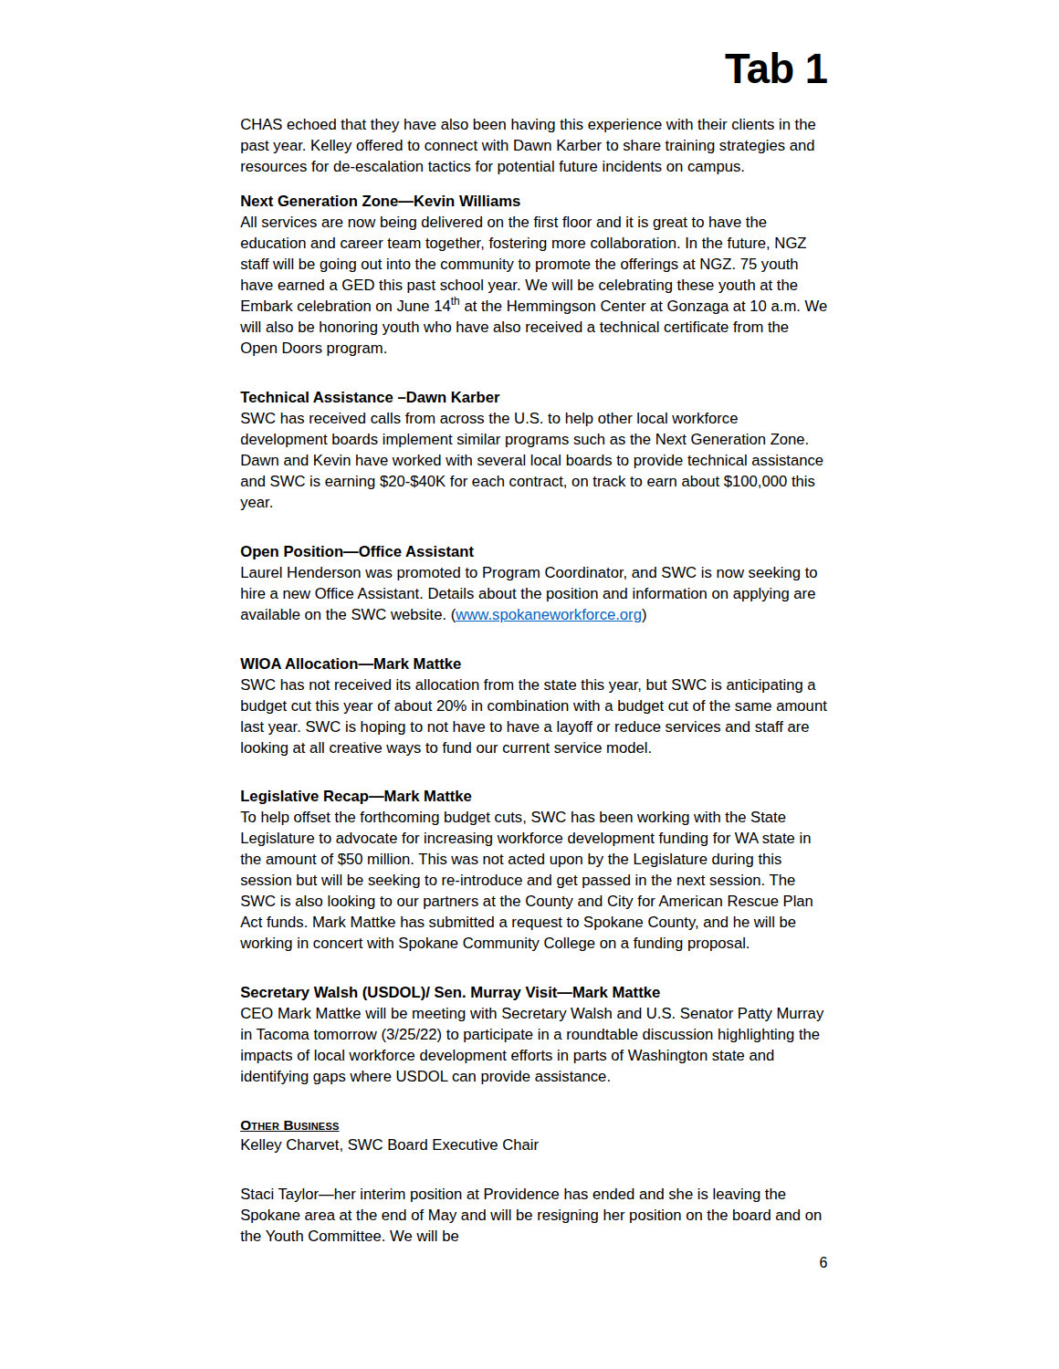Tab 1
CHAS echoed that they have also been having this experience with their clients in the past year. Kelley offered to connect with Dawn Karber to share training strategies and resources for de-escalation tactics for potential future incidents on campus.
Next Generation Zone—Kevin Williams
All services are now being delivered on the first floor and it is great to have the education and career team together, fostering more collaboration. In the future, NGZ staff will be going out into the community to promote the offerings at NGZ. 75 youth have earned a GED this past school year. We will be celebrating these youth at the Embark celebration on June 14th at the Hemmingson Center at Gonzaga at 10 a.m. We will also be honoring youth who have also received a technical certificate from the Open Doors program.
Technical Assistance –Dawn Karber
SWC has received calls from across the U.S. to help other local workforce development boards implement similar programs such as the Next Generation Zone. Dawn and Kevin have worked with several local boards to provide technical assistance and SWC is earning $20-$40K for each contract, on track to earn about $100,000 this year.
Open Position—Office Assistant
Laurel Henderson was promoted to Program Coordinator, and SWC is now seeking to hire a new Office Assistant. Details about the position and information on applying are available on the SWC website. (www.spokaneworkforce.org)
WIOA Allocation—Mark Mattke
SWC has not received its allocation from the state this year, but SWC is anticipating a budget cut this year of about 20% in combination with a budget cut of the same amount last year. SWC is hoping to not have to have a layoff or reduce services and staff are looking at all creative ways to fund our current service model.
Legislative Recap—Mark Mattke
To help offset the forthcoming budget cuts, SWC has been working with the State Legislature to advocate for increasing workforce development funding for WA state in the amount of $50 million. This was not acted upon by the Legislature during this session but will be seeking to re-introduce and get passed in the next session. The SWC is also looking to our partners at the County and City for American Rescue Plan Act funds. Mark Mattke has submitted a request to Spokane County, and he will be working in concert with Spokane Community College on a funding proposal.
Secretary Walsh (USDOL)/ Sen. Murray Visit—Mark Mattke
CEO Mark Mattke will be meeting with Secretary Walsh and U.S. Senator Patty Murray in Tacoma tomorrow (3/25/22) to participate in a roundtable discussion highlighting the impacts of local workforce development efforts in parts of Washington state and identifying gaps where USDOL can provide assistance.
Other Business
Kelley Charvet, SWC Board Executive Chair
Staci Taylor—her interim position at Providence has ended and she is leaving the Spokane area at the end of May and will be resigning her position on the board and on the Youth Committee. We will be
6